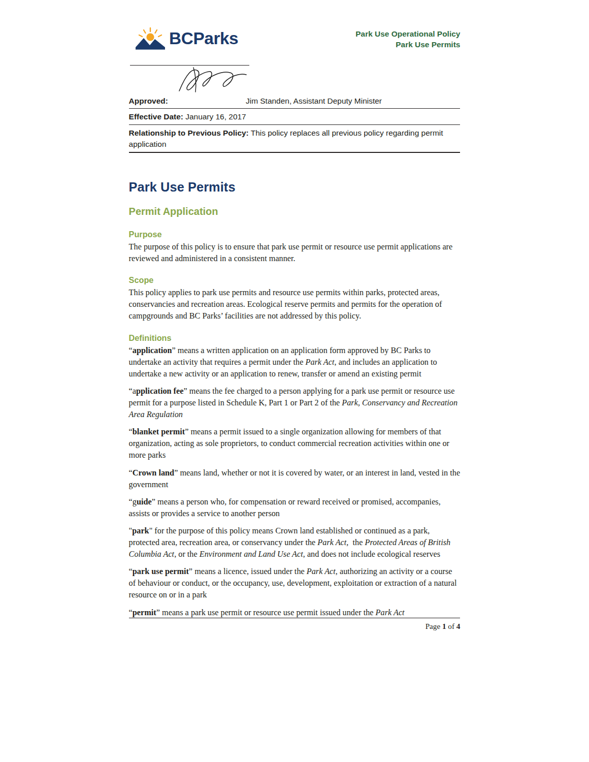BCParks
Park Use Operational Policy
Park Use Permits
Approved: Jim Standen, Assistant Deputy Minister
Effective Date: January 16, 2017
Relationship to Previous Policy: This policy replaces all previous policy regarding permit application
Park Use Permits
Permit Application
Purpose
The purpose of this policy is to ensure that park use permit or resource use permit applications are reviewed and administered in a consistent manner.
Scope
This policy applies to park use permits and resource use permits within parks, protected areas, conservancies and recreation areas. Ecological reserve permits and permits for the operation of campgrounds and BC Parks’ facilities are not addressed by this policy.
Definitions
“application” means a written application on an application form approved by BC Parks to undertake an activity that requires a permit under the Park Act, and includes an application to undertake a new activity or an application to renew, transfer or amend an existing permit
“application fee” means the fee charged to a person applying for a park use permit or resource use permit for a purpose listed in Schedule K, Part 1 or Part 2 of the Park, Conservancy and Recreation Area Regulation
“blanket permit” means a permit issued to a single organization allowing for members of that organization, acting as sole proprietors, to conduct commercial recreation activities within one or more parks
“Crown land” means land, whether or not it is covered by water, or an interest in land, vested in the government
“guide” means a person who, for compensation or reward received or promised, accompanies, assists or provides a service to another person
"park" for the purpose of this policy means Crown land established or continued as a park, protected area, recreation area, or conservancy under the Park Act, the Protected Areas of British Columbia Act, or the Environment and Land Use Act, and does not include ecological reserves
“park use permit” means a licence, issued under the Park Act, authorizing an activity or a course of behaviour or conduct, or the occupancy, use, development, exploitation or extraction of a natural resource on or in a park
“permit” means a park use permit or resource use permit issued under the Park Act
Page 1 of 4